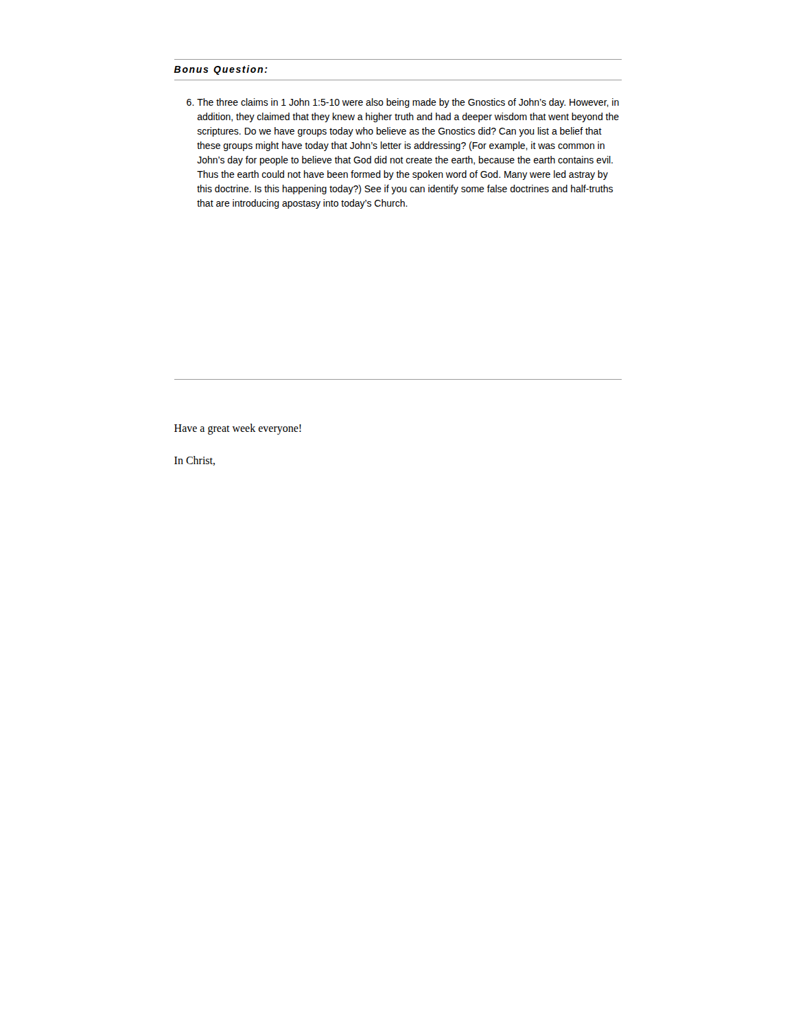Bonus Question:
The three claims in 1 John 1:5-10 were also being made by the Gnostics of John’s day. However, in addition, they claimed that they knew a higher truth and had a deeper wisdom that went beyond the scriptures. Do we have groups today who believe as the Gnostics did? Can you list a belief that these groups might have today that John’s letter is addressing? (For example, it was common in John’s day for people to believe that God did not create the earth, because the earth contains evil. Thus the earth could not have been formed by the spoken word of God. Many were led astray by this doctrine. Is this happening today?) See if you can identify some false doctrines and half-truths that are introducing apostasy into today’s Church.
Have a great week everyone!
In Christ,